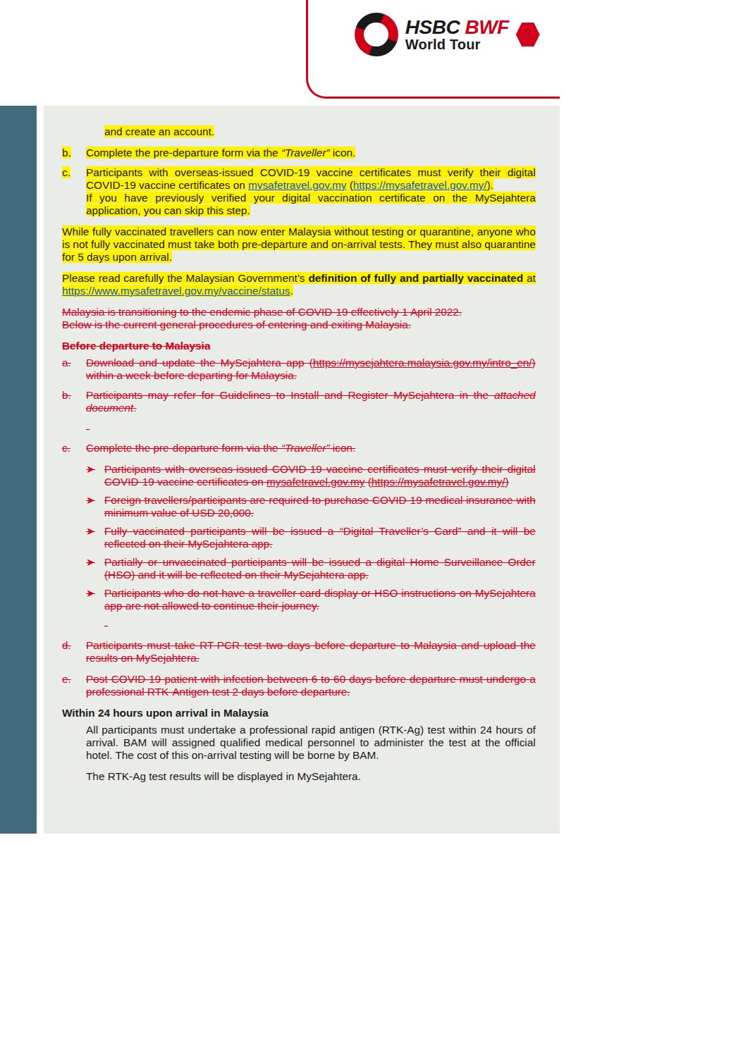HSBC BWF
World Tour
and create an account.
b. Complete the pre-departure form via the “Traveller” icon.
c. Participants with overseas-issued COVID-19 vaccine certificates must verify their digital COVID-19 vaccine certificates on mysafetravel.gov.my (https://mysafetravel.gov.my/).
If you have previously verified your digital vaccination certificate on the MySejahtera application, you can skip this step.
While fully vaccinated travellers can now enter Malaysia without testing or quarantine, anyone who is not fully vaccinated must take both pre-departure and on-arrival tests. They must also quarantine for 5 days upon arrival.
Please read carefully the Malaysian Government’s definition of fully and partially vaccinated at https://www.mysafetravel.gov.my/vaccine/status.
Malaysia is transitioning to the endemic phase of COVID-19 effectively 1 April 2022.
Below is the current general procedures of entering and exiting Malaysia.
Before departure to Malaysia
a. Download and update the MySejahtera app (https://mysejahtera.malaysia.gov.my/intro_en/) within a week before departing for Malaysia.
b. Participants may refer for Guidelines to Install and Register MySejahtera in the attached document.
-
c. Complete the pre-departure form via the “Traveller” icon.
➤ Participants with overseas-issued COVID-19 vaccine certificates must verify their digital COVID-19 vaccine certificates on mysafetravel.gov.my (https://mysafetravel.gov.my/)
➤ Foreign travellers/participants are required to purchase COVID-19 medical insurance with minimum value of USD 20,000.
➤ Fully vaccinated participants will be issued a “Digital Traveller’s Card” and it will be reflected on their MySejahtera app.
➤ Partially or unvaccinated participants will be issued a digital Home Surveillance Order (HSO) and it will be reflected on their MySejahtera app.
➤ Participants who do not have a traveller card display or HSO instructions on MySejahtera app are not allowed to continue their journey.
-
d. Participants must take RT-PCR test two days before departure to Malaysia and upload the results on MySejahtera.
e. Post COVID-19 patient with infection between 6 to 60 days before departure must undergo a professional RTK-Antigen test 2 days before departure.
Within 24 hours upon arrival in Malaysia
All participants must undertake a professional rapid antigen (RTK-Ag) test within 24 hours of arrival. BAM will assigned qualified medical personnel to administer the test at the official hotel. The cost of this on-arrival testing will be borne by BAM.
The RTK-Ag test results will be displayed in MySejahtera.